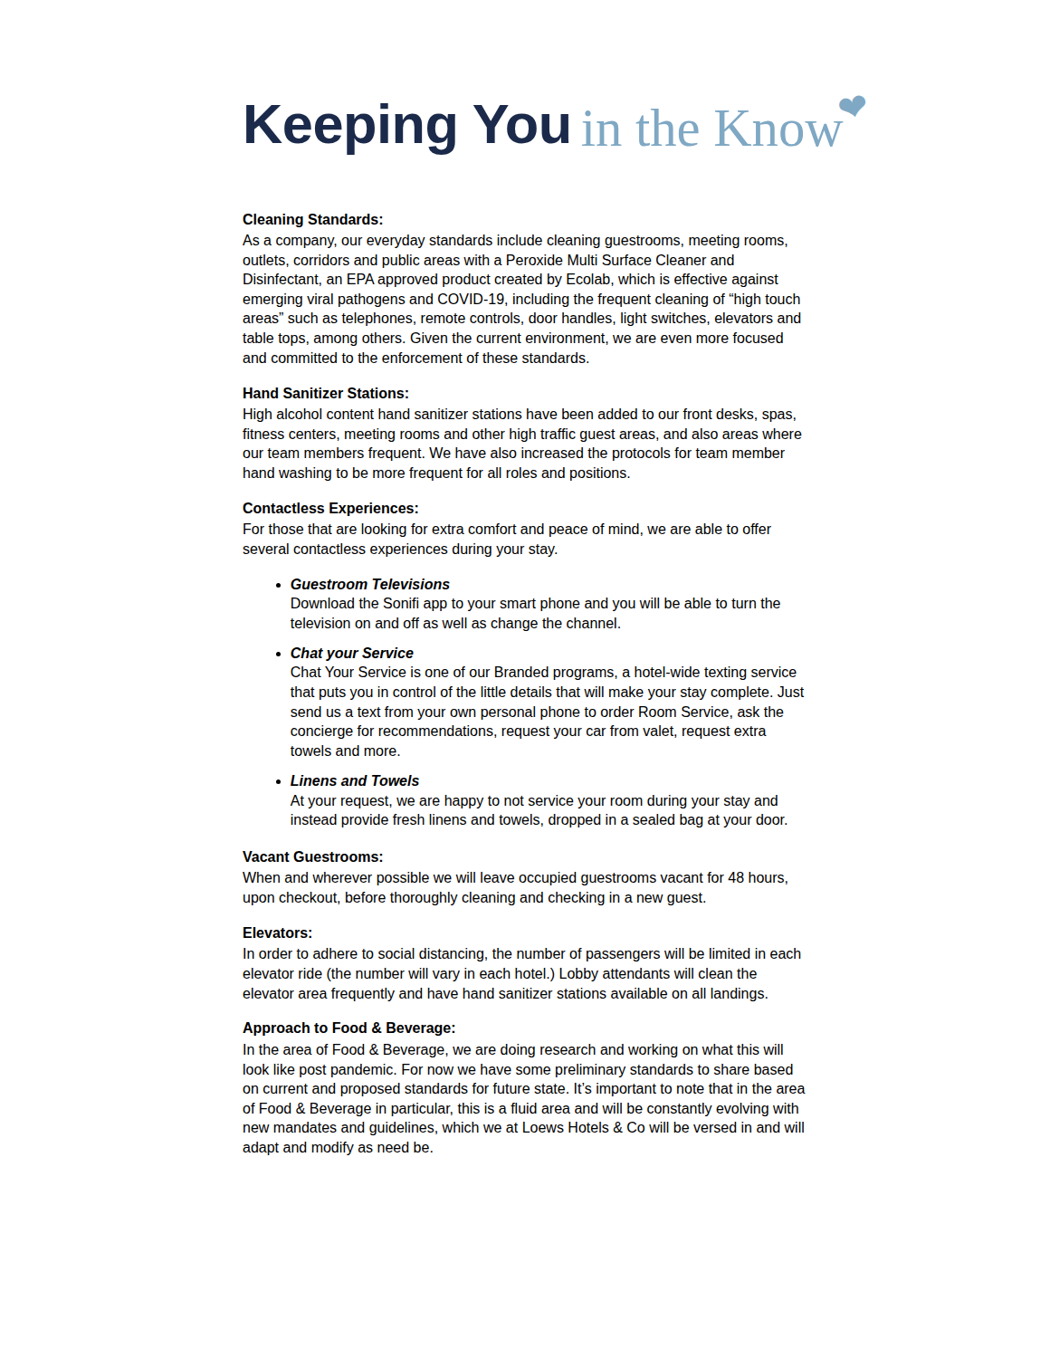Keeping You in the Know❤
Cleaning Standards:
As a company, our everyday standards include cleaning guestrooms, meeting rooms, outlets, corridors and public areas with a Peroxide Multi Surface Cleaner and Disinfectant, an EPA approved product created by Ecolab, which is effective against emerging viral pathogens and COVID-19, including the frequent cleaning of “high touch areas” such as telephones, remote controls, door handles, light switches, elevators and table tops, among others. Given the current environment, we are even more focused and committed to the enforcement of these standards.
Hand Sanitizer Stations:
High alcohol content hand sanitizer stations have been added to our front desks, spas, fitness centers, meeting rooms and other high traffic guest areas, and also areas where our team members frequent. We have also increased the protocols for team member hand washing to be more frequent for all roles and positions.
Contactless Experiences:
For those that are looking for extra comfort and peace of mind, we are able to offer several contactless experiences during your stay.
Guestroom Televisions Download the Sonifi app to your smart phone and you will be able to turn the television on and off as well as change the channel.
Chat your Service Chat Your Service is one of our Branded programs, a hotel-wide texting service that puts you in control of the little details that will make your stay complete. Just send us a text from your own personal phone to order Room Service, ask the concierge for recommendations, request your car from valet, request extra towels and more.
Linens and Towels At your request, we are happy to not service your room during your stay and instead provide fresh linens and towels, dropped in a sealed bag at your door.
Vacant Guestrooms:
When and wherever possible we will leave occupied guestrooms vacant for 48 hours, upon checkout, before thoroughly cleaning and checking in a new guest.
Elevators:
In order to adhere to social distancing, the number of passengers will be limited in each elevator ride (the number will vary in each hotel.) Lobby attendants will clean the elevator area frequently and have hand sanitizer stations available on all landings.
Approach to Food & Beverage:
In the area of Food & Beverage, we are doing research and working on what this will look like post pandemic. For now we have some preliminary standards to share based on current and proposed standards for future state. It’s important to note that in the area of Food & Beverage in particular, this is a fluid area and will be constantly evolving with new mandates and guidelines, which we at Loews Hotels & Co will be versed in and will adapt and modify as need be.